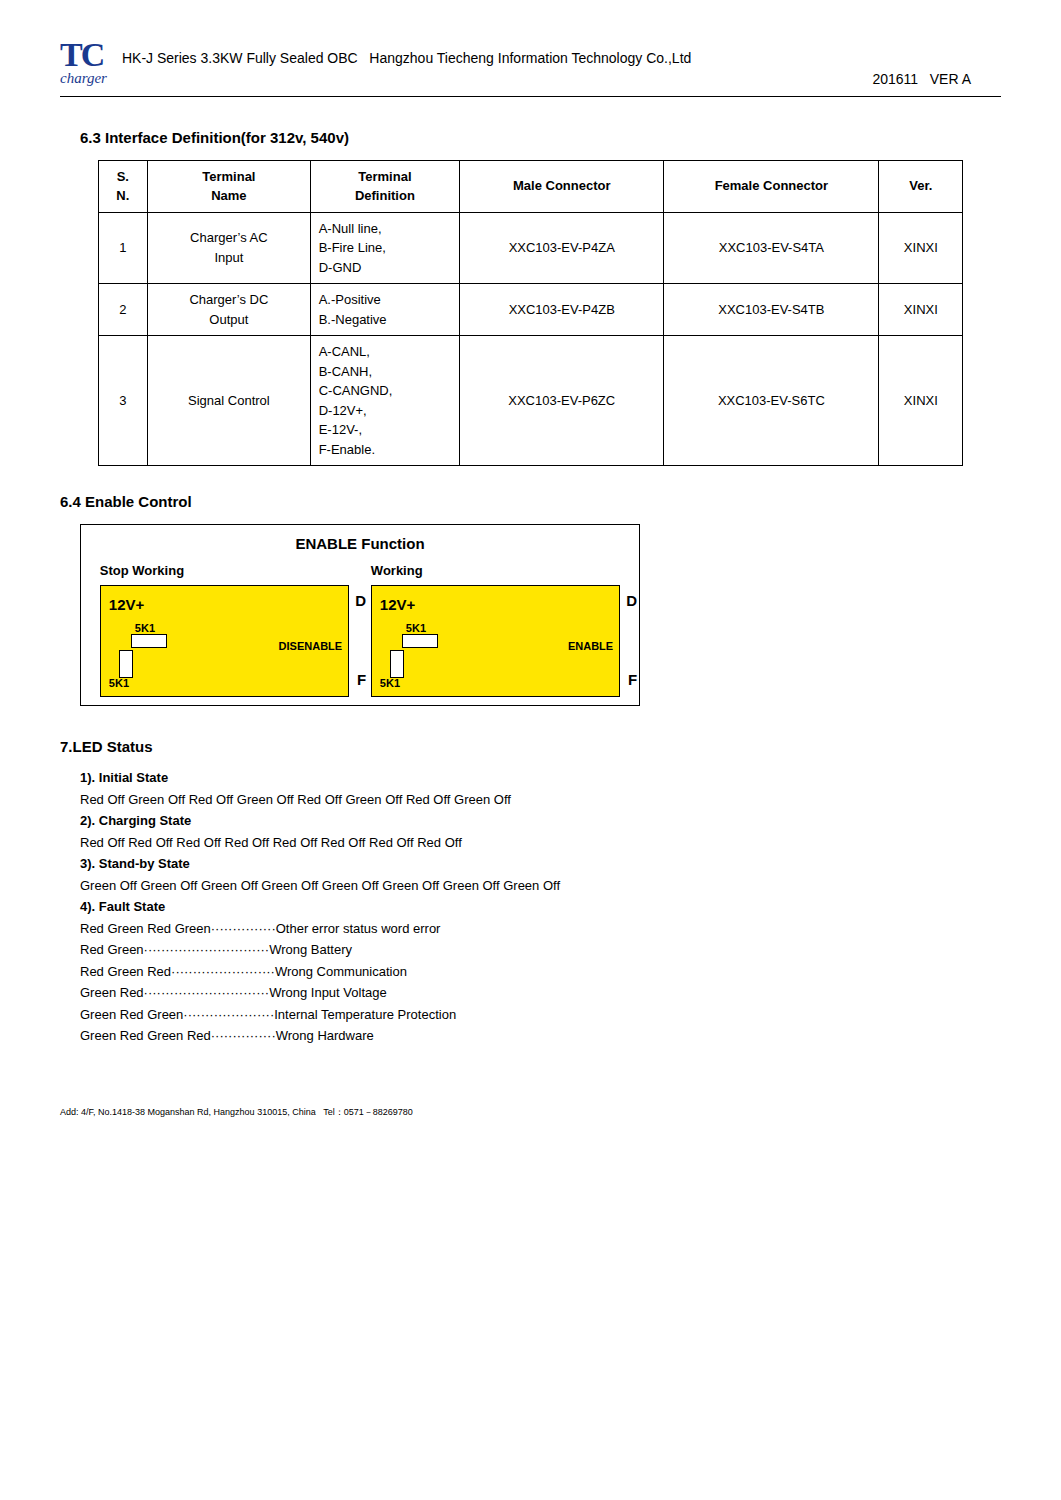TC
charger
HK-J Series 3.3KW Fully Sealed OBC Hangzhou Tiecheng Information Technology Co.,Ltd
201611 VER A
6.3 Interface Definition(for 312v, 540v)
| S. N. | Terminal Name | Terminal Definition | Male Connector | Female Connector | Ver. |
| --- | --- | --- | --- | --- | --- |
| 1 | Charger’s AC Input | A-Null line, B-Fire Line, D-GND | XXC103-EV-P4ZA | XXC103-EV-S4TA | XINXI |
| 2 | Charger’s DC Output | A.-Positive B.-Negative | XXC103-EV-P4ZB | XXC103-EV-S4TB | XINXI |
| 3 | Signal Control | A-CANL, B-CANH, C-CANGND, D-12V+, E-12V-, F-Enable. | XXC103-EV-P6ZC | XXC103-EV-S6TC | XINXI |
6.4 Enable Control
ENABLE Function
Stop Working
12V+ D F 5K1 5K1 DISENABLE
Working
12V+ D F 5K1 5K1 ENABLE
7.LED Status
1). Initial State
Red Off Green Off Red Off Green Off Red Off Green Off Red Off Green Off
2). Charging State
Red Off Red Off Red Off Red Off Red Off Red Off Red Off Red Off
3). Stand-by State
Green Off Green Off Green Off Green Off Green Off Green Off Green Off Green Off
4). Fault State
Red Green Red Green···············Other error status word error
Red Green·····························Wrong Battery
Red Green Red························Wrong Communication
Green Red·····························Wrong Input Voltage
Green Red Green·····················Internal Temperature Protection
Green Red Green Red···············Wrong Hardware
Add: 4/F, No.1418-38 Moganshan Rd, Hangzhou 310015, China Tel：0571－88269780